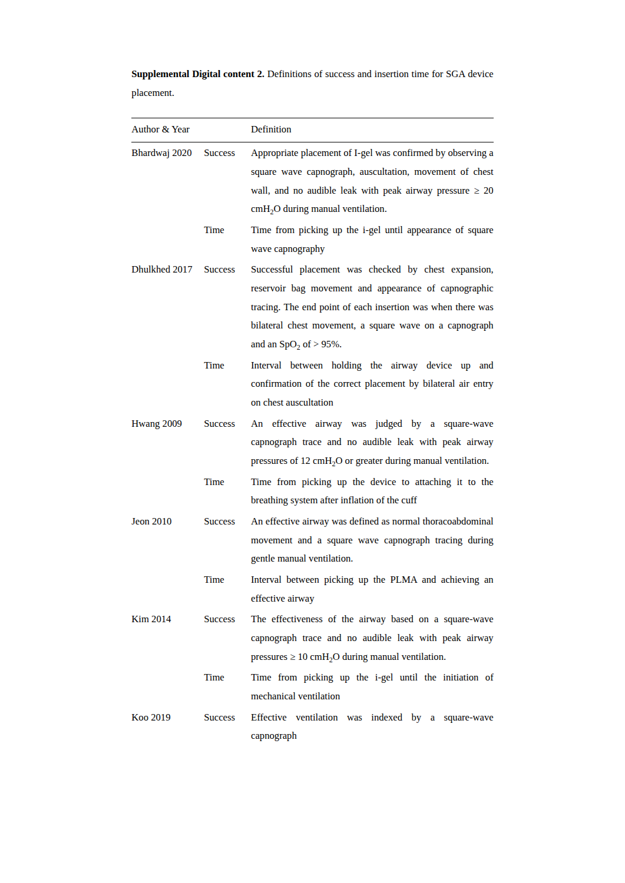Supplemental Digital content 2. Definitions of success and insertion time for SGA device placement.
| Author & Year | Definition |
| --- | --- |
| Bhardwaj 2020 | Success | Appropriate placement of I-gel was confirmed by observing a square wave capnograph, auscultation, movement of chest wall, and no audible leak with peak airway pressure ≥ 20 cmH 2 O during manual ventilation. |
| | Time | Time from picking up the i-gel until appearance of square wave capnography |
| Dhulkhed 2017 | Success | Successful placement was checked by chest expansion, reservoir bag movement and appearance of capnographic tracing. The end point of each insertion was when there was bilateral chest movement, a square wave on a capnograph and an SpO 2 of > 95%. |
| | Time | Interval between holding the airway device up and confirmation of the correct placement by bilateral air entry on chest auscultation |
| Hwang 2009 | Success | An effective airway was judged by a square-wave capnograph trace and no audible leak with peak airway pressures of 12 cmH 2 O or greater during manual ventilation. |
| | Time | Time from picking up the device to attaching it to the breathing system after inflation of the cuff |
| Jeon 2010 | Success | An effective airway was defined as normal thoracoabdominal movement and a square wave capnograph tracing during gentle manual ventilation. |
| | Time | Interval between picking up the PLMA and achieving an effective airway |
| Kim 2014 | Success | The effectiveness of the airway based on a square-wave capnograph trace and no audible leak with peak airway pressures ≥ 10 cmH 2 O during manual ventilation. |
| | Time | Time from picking up the i-gel until the initiation of mechanical ventilation |
| Koo 2019 | Success | Effective ventilation was indexed by a square-wave capnograph |